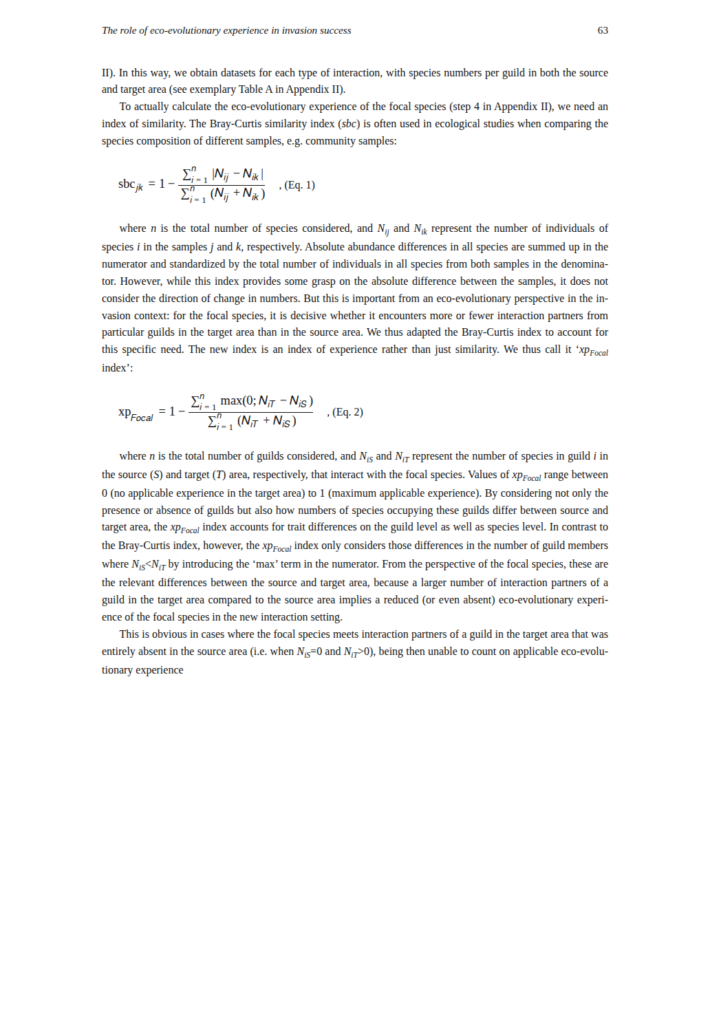The role of eco-evolutionary experience in invasion success 63
II). In this way, we obtain datasets for each type of interaction, with species numbers per guild in both the source and target area (see exemplary Table A in Appendix II).
To actually calculate the eco-evolutionary experience of the focal species (step 4 in Appendix II), we need an index of similarity. The Bray-Curtis similarity index (sbc) is often used in ecological studies when comparing the species composition of different samples, e.g. community samples:
sbcjk = 1 − ∑ i=1 n | Nij − Nik | ∑ i=1 n ( Nij + Nik ) , (Eq. 1)
where n is the total number of species considered, and Nij and Nik represent the number of individuals of species i in the samples j and k, respectively. Absolute abundance differences in all species are summed up in the numerator and standardized by the total number of individuals in all species from both samples in the denominator. However, while this index provides some grasp on the absolute difference between the samples, it does not consider the direction of change in numbers. But this is important from an eco-evolutionary perspective in the invasion context: for the focal species, it is decisive whether it encounters more or fewer interaction partners from particular guilds in the target area than in the source area. We thus adapted the Bray-Curtis index to account for this specific need. The new index is an index of experience rather than just similarity. We thus call it ‘xpFocal index’:
xpFocal = 1 − ∑ i=1 n max ( 0 ; NiT − NiS ) ∑ i=1 n ( NiT + NiS ) , (Eq. 2)
where n is the total number of guilds considered, and NiS and NiT represent the number of species in guild i in the source (S) and target (T) area, respectively, that interact with the focal species. Values of xpFocal range between 0 (no applicable experience in the target area) to 1 (maximum applicable experience). By considering not only the presence or absence of guilds but also how numbers of species occupying these guilds differ between source and target area, the xpFocal index accounts for trait differences on the guild level as well as species level. In contrast to the Bray-Curtis index, however, the xpFocal index only considers those differences in the number of guild members where NiS<NiT by introducing the ‘max’ term in the numerator. From the perspective of the focal species, these are the relevant differences between the source and target area, because a larger number of interaction partners of a guild in the target area compared to the source area implies a reduced (or even absent) eco-evolutionary experience of the focal species in the new interaction setting.
This is obvious in cases where the focal species meets interaction partners of a guild in the target area that was entirely absent in the source area (i.e. when NiS=0 and NiT>0), being then unable to count on applicable eco-evolutionary experience